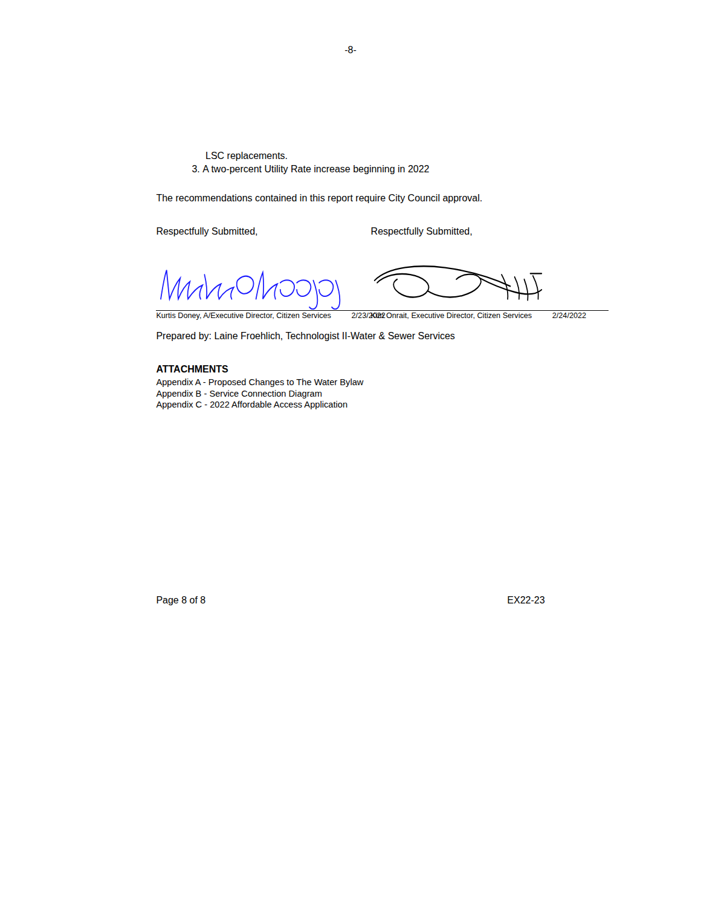-8-
LSC replacements.
A two-percent Utility Rate increase beginning in 2022
The recommendations contained in this report require City Council approval.
Respectfully Submitted,
Respectfully Submitted,
Kurtis Doney, A/Executive Director, Citizen Services2/23/2022
Kim Onrait, Executive Director, Citizen Services2/24/2022
Prepared by: Laine Froehlich, Technologist II-Water & Sewer Services
ATTACHMENTS
Appendix A - Proposed Changes to The Water Bylaw
Appendix B - Service Connection Diagram
Appendix C - 2022 Affordable Access Application
Page 8 of 8
EX22-23